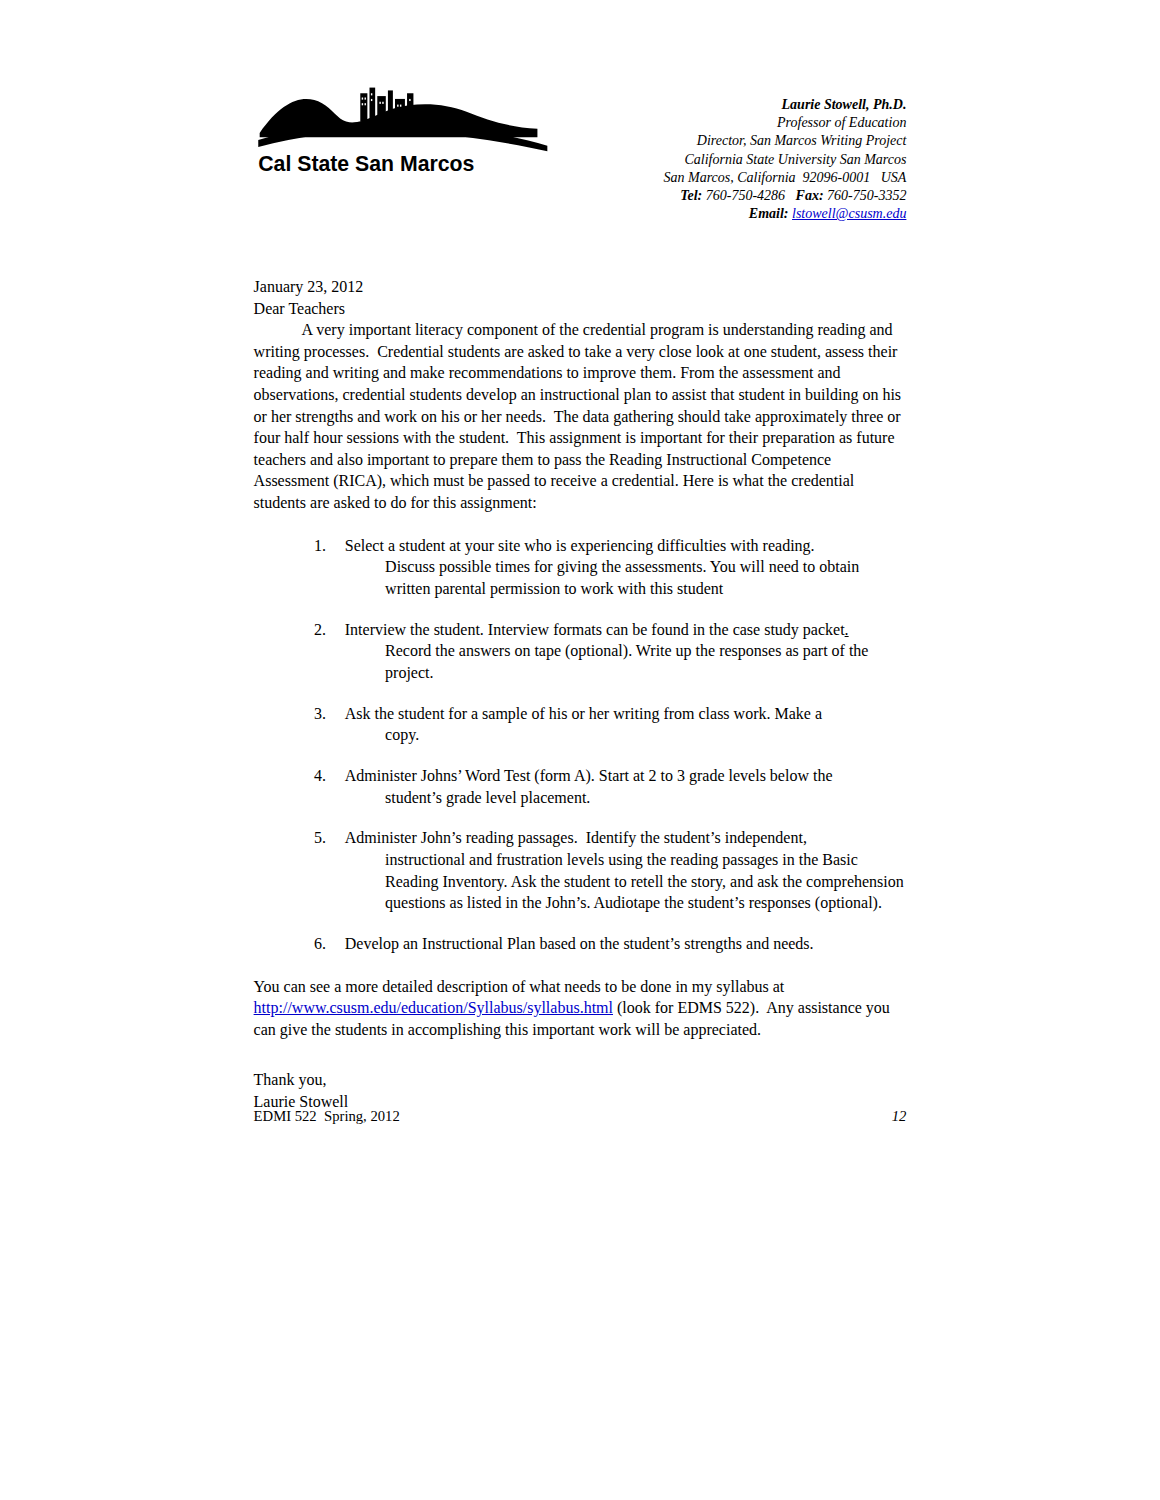Cal State San Marcos
Laurie Stowell, Ph.D.
Professor of Education
Director, San Marcos Writing Project
California State University San Marcos
San Marcos, California 92096-0001 USA
Tel: 760-750-4286 Fax: 760-750-3352
Email: lstowell@csusm.edu
January 23, 2012
Dear Teachers
A very important literacy component of the credential program is understanding reading and writing processes. Credential students are asked to take a very close look at one student, assess their reading and writing and make recommendations to improve them. From the assessment and observations, credential students develop an instructional plan to assist that student in building on his or her strengths and work on his or her needs. The data gathering should take approximately three or four half hour sessions with the student. This assignment is important for their preparation as future teachers and also important to prepare them to pass the Reading Instructional Competence Assessment (RICA), which must be passed to receive a credential. Here is what the credential students are asked to do for this assignment:
1. Select a student at your site who is experiencing difficulties with reading. Discuss possible times for giving the assessments. You will need to obtain written parental permission to work with this student
2. Interview the student. Interview formats can be found in the case study packet. Record the answers on tape (optional). Write up the responses as part of the project.
3. Ask the student for a sample of his or her writing from class work. Make a copy.
4. Administer Johns’ Word Test (form A). Start at 2 to 3 grade levels below the student’s grade level placement.
5. Administer John’s reading passages. Identify the student’s independent, instructional and frustration levels using the reading passages in the Basic Reading Inventory. Ask the student to retell the story, and ask the comprehension questions as listed in the John’s. Audiotape the student’s responses (optional).
6. Develop an Instructional Plan based on the student’s strengths and needs.
You can see a more detailed description of what needs to be done in my syllabus at http://www.csusm.edu/education/Syllabus/syllabus.html (look for EDMS 522). Any assistance you can give the students in accomplishing this important work will be appreciated.
Thank you,
Laurie Stowell
EDMI 522 Spring, 2012 12